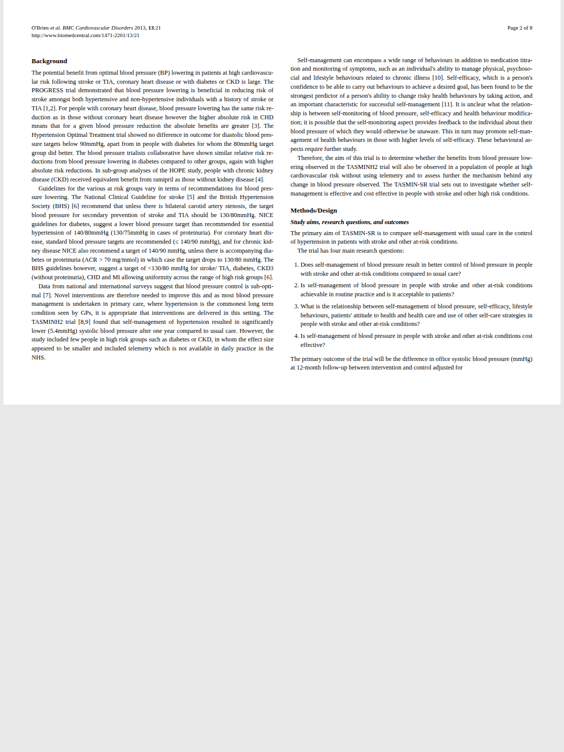O'Brien et al. BMC Cardiovascular Disorders 2013, 13:21
http://www.biomedcentral.com/1471-2261/13/21
Page 2 of 8
Background
The potential benefit from optimal blood pressure (BP) lowering in patients at high cardiovascular risk following stroke or TIA, coronary heart disease or with diabetes or CKD is large. The PROGRESS trial demonstrated that blood pressure lowering is beneficial in reducing risk of stroke amongst both hypertensive and non-hypertensive individuals with a history of stroke or TIA [1,2]. For people with coronary heart disease, blood pressure lowering has the same risk reduction as in those without coronary heart disease however the higher absolute risk in CHD means that for a given blood pressure reduction the absolute benefits are greater [3]. The Hypertension Optimal Treatment trial showed no difference in outcome for diastolic blood pressure targets below 90mmHg, apart from in people with diabetes for whom the 80mmHg target group did better. The blood pressure trialists collaborative have shown similar relative risk reductions from blood pressure lowering in diabetes compared to other groups, again with higher absolute risk reductions. In sub-group analyses of the HOPE study, people with chronic kidney disease (CKD) received equivalent benefit from ramipril as those without kidney disease [4].
Guidelines for the various at risk groups vary in terms of recommendations for blood pressure lowering. The National Clinical Guideline for stroke [5] and the British Hypertension Society (BHS) [6] recommend that unless there is bilateral carotid artery stenosis, the target blood pressure for secondary prevention of stroke and TIA should be 130/80mmHg. NICE guidelines for diabetes, suggest a lower blood pressure target than recommended for essential hypertension of 140/80mmHg (130/75mmHg in cases of proteinuria). For coronary heart disease, standard blood pressure targets are recommended (≤ 140/90 mmHg), and for chronic kidney disease NICE also recommend a target of 140/90 mmHg, unless there is accompanying diabetes or proteinuria (ACR > 70 mg/mmol) in which case the target drops to 130/80 mmHg. The BHS guidelines however, suggest a target of <130/80 mmHg for stroke/ TIA, diabetes, CKD3 (without proteinuria), CHD and MI allowing uniformity across the range of high risk groups [6].
Data from national and international surveys suggest that blood pressure control is sub-optimal [7]. Novel interventions are therefore needed to improve this and as most blood pressure management is undertaken in primary care, where hypertension is the commonest long term condition seen by GPs, it is appropriate that interventions are delivered in this setting. The TASMINH2 trial [8,9] found that self-management of hypertension resulted in significantly lower (5.4mmHg) systolic blood pressure after one year compared to usual care. However, the study included few people in high risk groups such as diabetes or CKD, in whom the effect size appeared to be smaller and included telemetry which is not available in daily practice in the NHS.
Self-management can encompass a wide range of behaviours in addition to medication titration and monitoring of symptoms, such as an individual's ability to manage physical, psychosocial and lifestyle behaviours related to chronic illness [10]. Self-efficacy, which is a person's confidence to be able to carry out behaviours to achieve a desired goal, has been found to be the strongest predictor of a person's ability to change risky health behaviours by taking action, and an important characteristic for successful self-management [11]. It is unclear what the relationship is between self-monitoring of blood pressure, self-efficacy and health behaviour modification; it is possible that the self-monitoring aspect provides feedback to the individual about their blood pressure of which they would otherwise be unaware. This in turn may promote self-management of health behaviours in those with higher levels of self-efficacy. These behavioural aspects require further study.
Therefore, the aim of this trial is to determine whether the benefits from blood pressure lowering observed in the TASMINH2 trial will also be observed in a population of people at high cardiovascular risk without using telemetry and to assess further the mechanism behind any change in blood pressure observed. The TASMIN-SR trial sets out to investigate whether self-management is effective and cost effective in people with stroke and other high risk conditions.
Methods/Design
Study aims, research questions, and outcomes
The primary aim of TASMIN-SR is to compare self-management with usual care in the control of hypertension in patients with stroke and other at-risk conditions.
The trial has four main research questions:
Does self-management of blood pressure result in better control of blood pressure in people with stroke and other at-risk conditions compared to usual care?
Is self-management of blood pressure in people with stroke and other at-risk conditions achievable in routine practice and is it acceptable to patients?
What is the relationship between self-management of blood pressure, self-efficacy, lifestyle behaviours, patients' attitude to health and health care and use of other self-care strategies in people with stroke and other at-risk conditions?
Is self-management of blood pressure in people with stroke and other at-risk conditions cost effective?
The primary outcome of the trial will be the difference in office systolic blood pressure (mmHg) at 12-month follow-up between intervention and control adjusted for